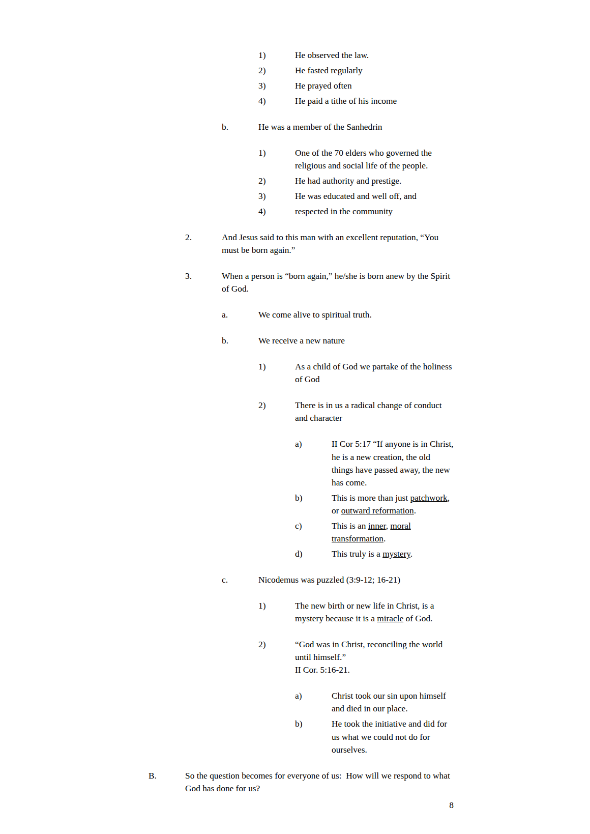1)
He observed the law.
2)
He fasted regularly
3)
He prayed often
4)
He paid a tithe of his income
b.
He was a member of the Sanhedrin
1)
One of the 70 elders who governed the religious and social life of the people.
2)
He had authority and prestige.
3)
He was educated and well off, and
4)
respected in the community
2.
And Jesus said to this man with an excellent reputation, “You must be born again.”
3.
When a person is “born again,” he/she is born anew by the Spirit of God.
a.
We come alive to spiritual truth.
b.
We receive a new nature
1)
As a child of God we partake of the holiness of God
2)
There is in us a radical change of conduct and character
a)
II Cor 5:17 “If anyone is in Christ, he is a new creation, the old things have passed away, the new has come.
b)
This is more than just patchwork, or outward reformation.
c)
This is an inner, moral transformation.
d)
This truly is a mystery.
c.
Nicodemus was puzzled (3:9-12; 16-21)
1)
The new birth or new life in Christ, is a mystery because it is a miracle of God.
2)
“God was in Christ, reconciling the world until himself.”
II Cor. 5:16-21.
a)
Christ took our sin upon himself and died in our place.
b)
He took the initiative and did for us what we could not do for ourselves.
B.
So the question becomes for everyone of us: How will we respond to what God has done for us?
8